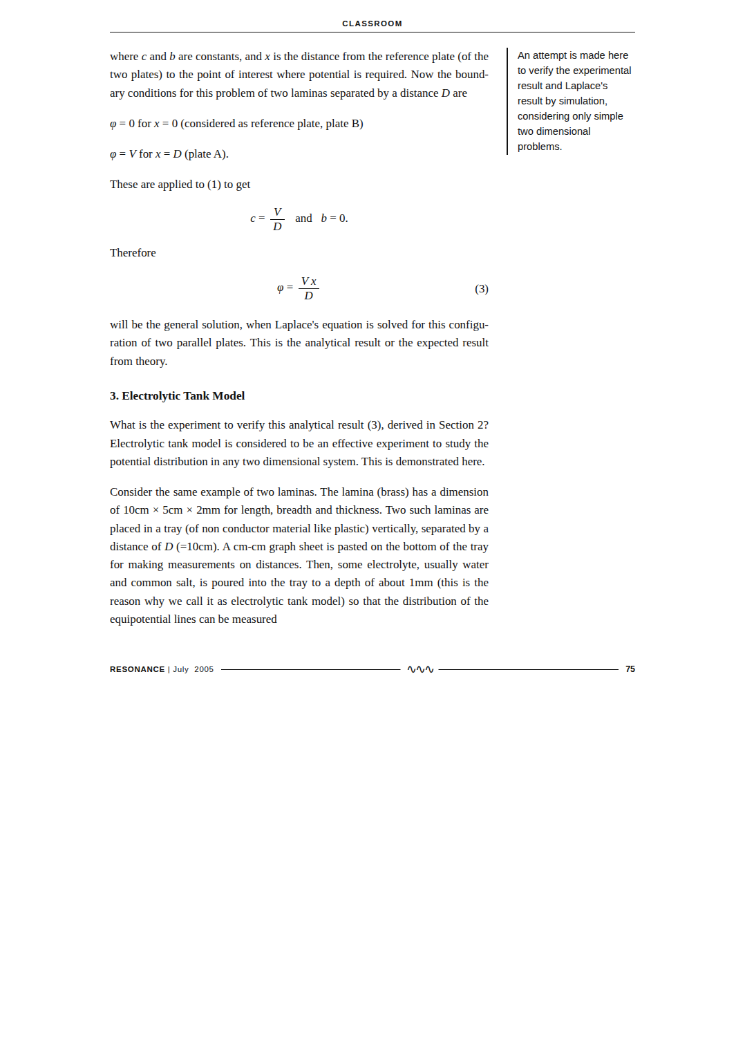CLASSROOM
where c and b are constants, and x is the distance from the reference plate (of the two plates) to the point of interest where potential is required. Now the boundary conditions for this problem of two laminas separated by a distance D are
φ = 0 for x = 0 (considered as reference plate, plate B)
φ = V for x = D (plate A).
These are applied to (1) to get
c = VD and b = 0.
Therefore
φ = V x D (3)
will be the general solution, when Laplace's equation is solved for this configuration of two parallel plates. This is the analytical result or the expected result from theory.
3. Electrolytic Tank Model
What is the experiment to verify this analytical result (3), derived in Section 2? Electrolytic tank model is considered to be an effective experiment to study the potential distribution in any two dimensional system. This is demonstrated here.
Consider the same example of two laminas. The lamina (brass) has a dimension of 10cm × 5cm × 2mm for length, breadth and thickness. Two such laminas are placed in a tray (of non conductor material like plastic) vertically, separated by a distance of D (=10cm). A cm-cm graph sheet is pasted on the bottom of the tray for making measurements on distances. Then, some electrolyte, usually water and common salt, is poured into the tray to a depth of about 1mm (this is the reason why we call it as electrolytic tank model) so that the distribution of the equipotential lines can be measured
An attempt is made here to verify the experimental result and Laplace's result by simulation, considering only simple two dimensional problems.
RESONANCE | July 2005
∿∿∿
75